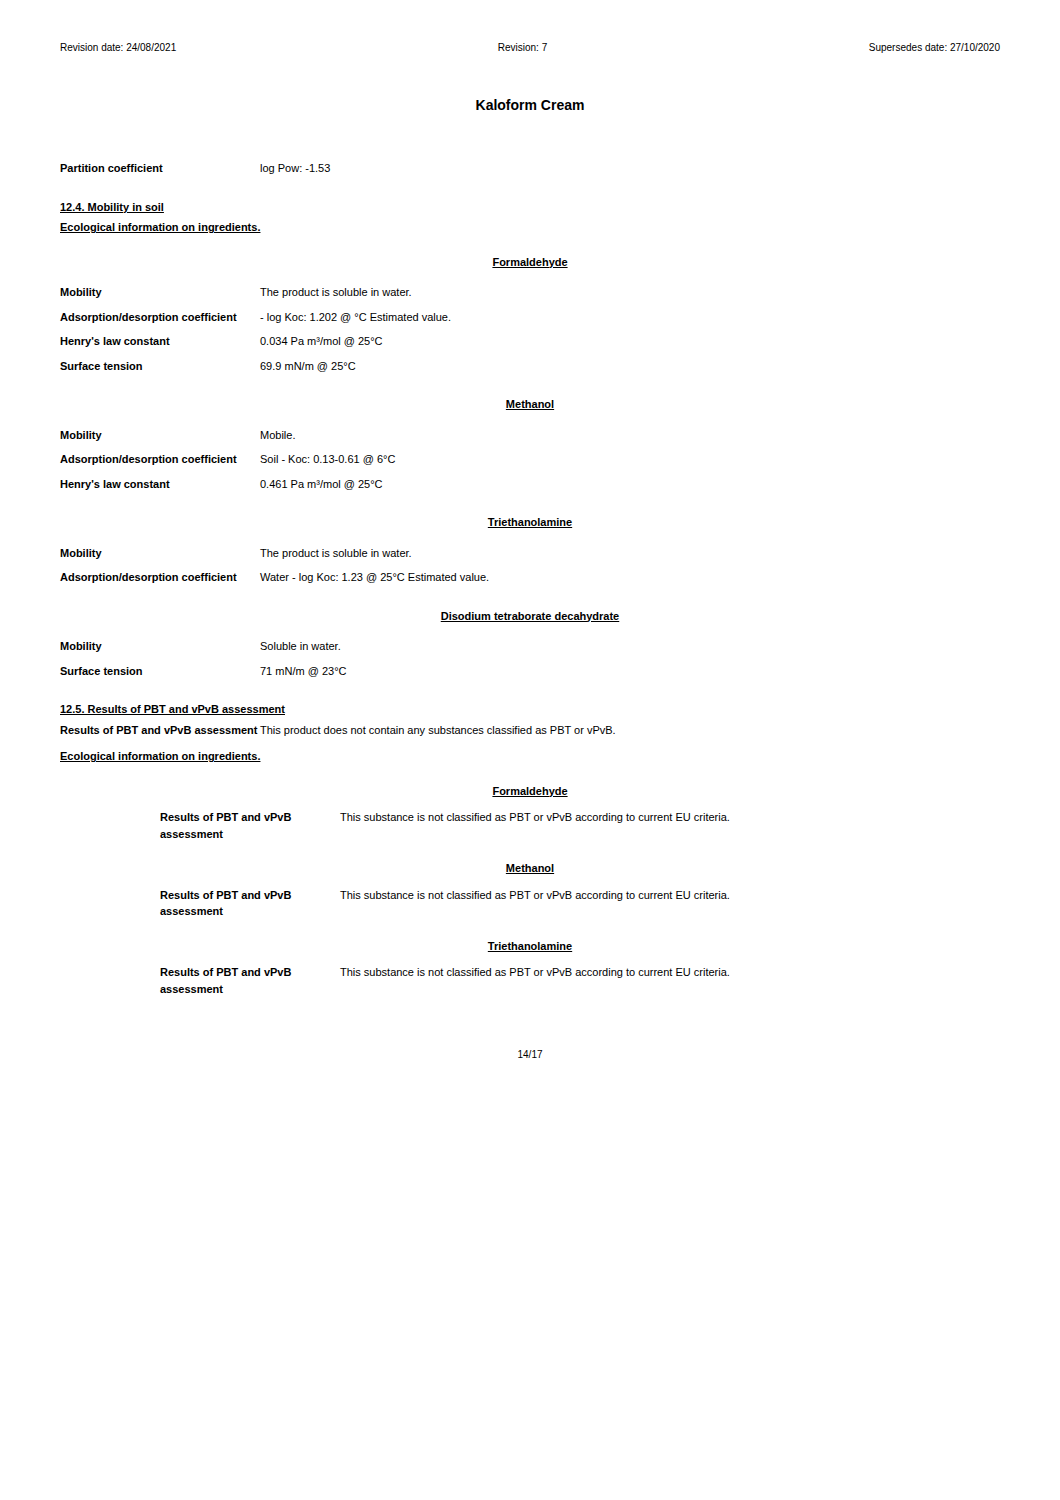Revision date: 24/08/2021 Revision: 7 Supersedes date: 27/10/2020
Kaloform Cream
| Partition coefficient | log Pow: -1.53 |
12.4. Mobility in soil
Ecological information on ingredients.
Formaldehyde
| Mobility | The product is soluble in water. |
| Adsorption/desorption coefficient | - log Koc: 1.202 @ °C Estimated value. |
| Henry's law constant | 0.034 Pa m³/mol @ 25°C |
| Surface tension | 69.9 mN/m @ 25°C |
Methanol
| Mobility | Mobile. |
| Adsorption/desorption coefficient | Soil - Koc: 0.13-0.61 @ 6°C |
| Henry's law constant | 0.461 Pa m³/mol @ 25°C |
Triethanolamine
| Mobility | The product is soluble in water. |
| Adsorption/desorption coefficient | Water - log Koc: 1.23 @ 25°C Estimated value. |
Disodium tetraborate decahydrate
| Mobility | Soluble in water. |
| Surface tension | 71 mN/m @ 23°C |
12.5. Results of PBT and vPvB assessment
Results of PBT and vPvB assessment
This product does not contain any substances classified as PBT or vPvB.
Ecological information on ingredients.
Formaldehyde
Results of PBT and vPvB assessment
This substance is not classified as PBT or vPvB according to current EU criteria.
Methanol
Results of PBT and vPvB assessment
This substance is not classified as PBT or vPvB according to current EU criteria.
Triethanolamine
Results of PBT and vPvB assessment
This substance is not classified as PBT or vPvB according to current EU criteria.
14/17